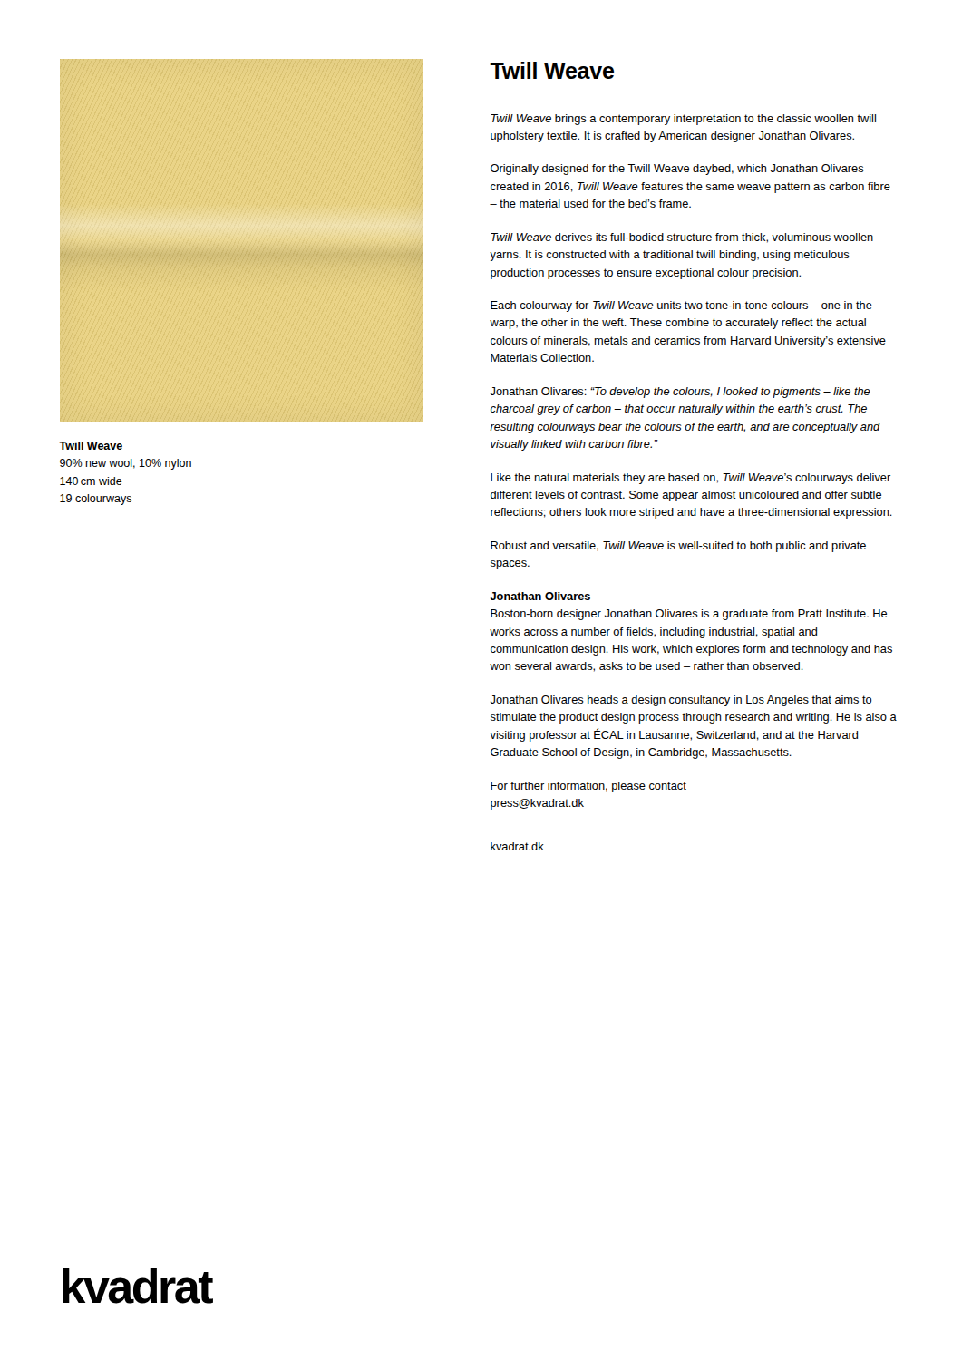Twill Weave
90% new wool, 10% nylon
140 cm wide
19 colourways
Twill Weave
Twill Weave brings a contemporary interpretation to the classic woollen twill upholstery textile. It is crafted by American designer Jonathan Olivares.
Originally designed for the Twill Weave daybed, which Jonathan Olivares created in 2016, Twill Weave features the same weave pattern as carbon fibre – the material used for the bed’s frame.
Twill Weave derives its full-bodied structure from thick, voluminous woollen yarns. It is constructed with a traditional twill binding, using meticulous production processes to ensure exceptional colour precision.
Each colourway for Twill Weave units two tone-in-tone colours – one in the warp, the other in the weft. These combine to accurately reflect the actual colours of minerals, metals and ceramics from Harvard University’s extensive Materials Collection.
Jonathan Olivares: “To develop the colours, I looked to pigments – like the charcoal grey of carbon – that occur naturally within the earth’s crust. The resulting colourways bear the colours of the earth, and are conceptually and visually linked with carbon fibre.”
Like the natural materials they are based on, Twill Weave’s colourways deliver different levels of contrast. Some appear almost unicoloured and offer subtle reflections; others look more striped and have a three-dimensional expression.
Robust and versatile, Twill Weave is well-suited to both public and private spaces.
Jonathan Olivares
Boston-born designer Jonathan Olivares is a graduate from Pratt Institute. He works across a number of fields, including industrial, spatial and communication design. His work, which explores form and technology and has won several awards, asks to be used – rather than observed.
Jonathan Olivares heads a design consultancy in Los Angeles that aims to stimulate the product design process through research and writing. He is also a visiting professor at ÉCAL in Lausanne, Switzerland, and at the Harvard Graduate School of Design, in Cambridge, Massachusetts.
For further information, please contact
press@kvadrat.dk
kvadrat.dk
kvadrat